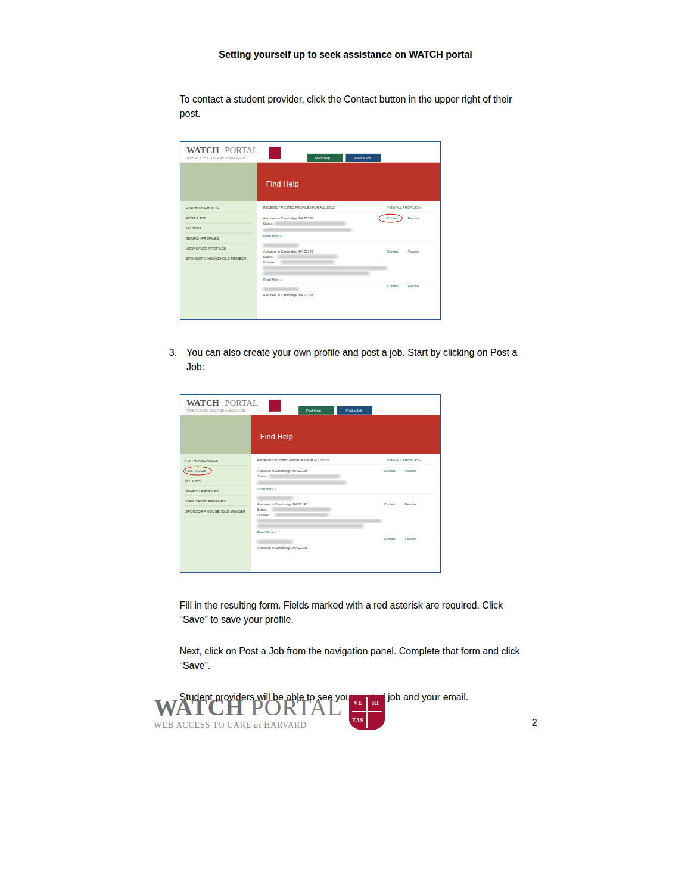Setting yourself up to seek assistance on WATCH portal
To contact a student provider, click the Contact button in the upper right of their post.
You can also create your own profile and post a job. Start by clicking on Post a Job:
Fill in the resulting form. Fields marked with a red asterisk are required. Click “Save” to save your profile.
Next, click on Post a Job from the navigation panel. Complete that form and click “Save”.
Student providers will be able to see your posted job and your email.
WATCH PORTAL
WEB ACCESS TO CARE at HARVARD
VE RI TAS
2